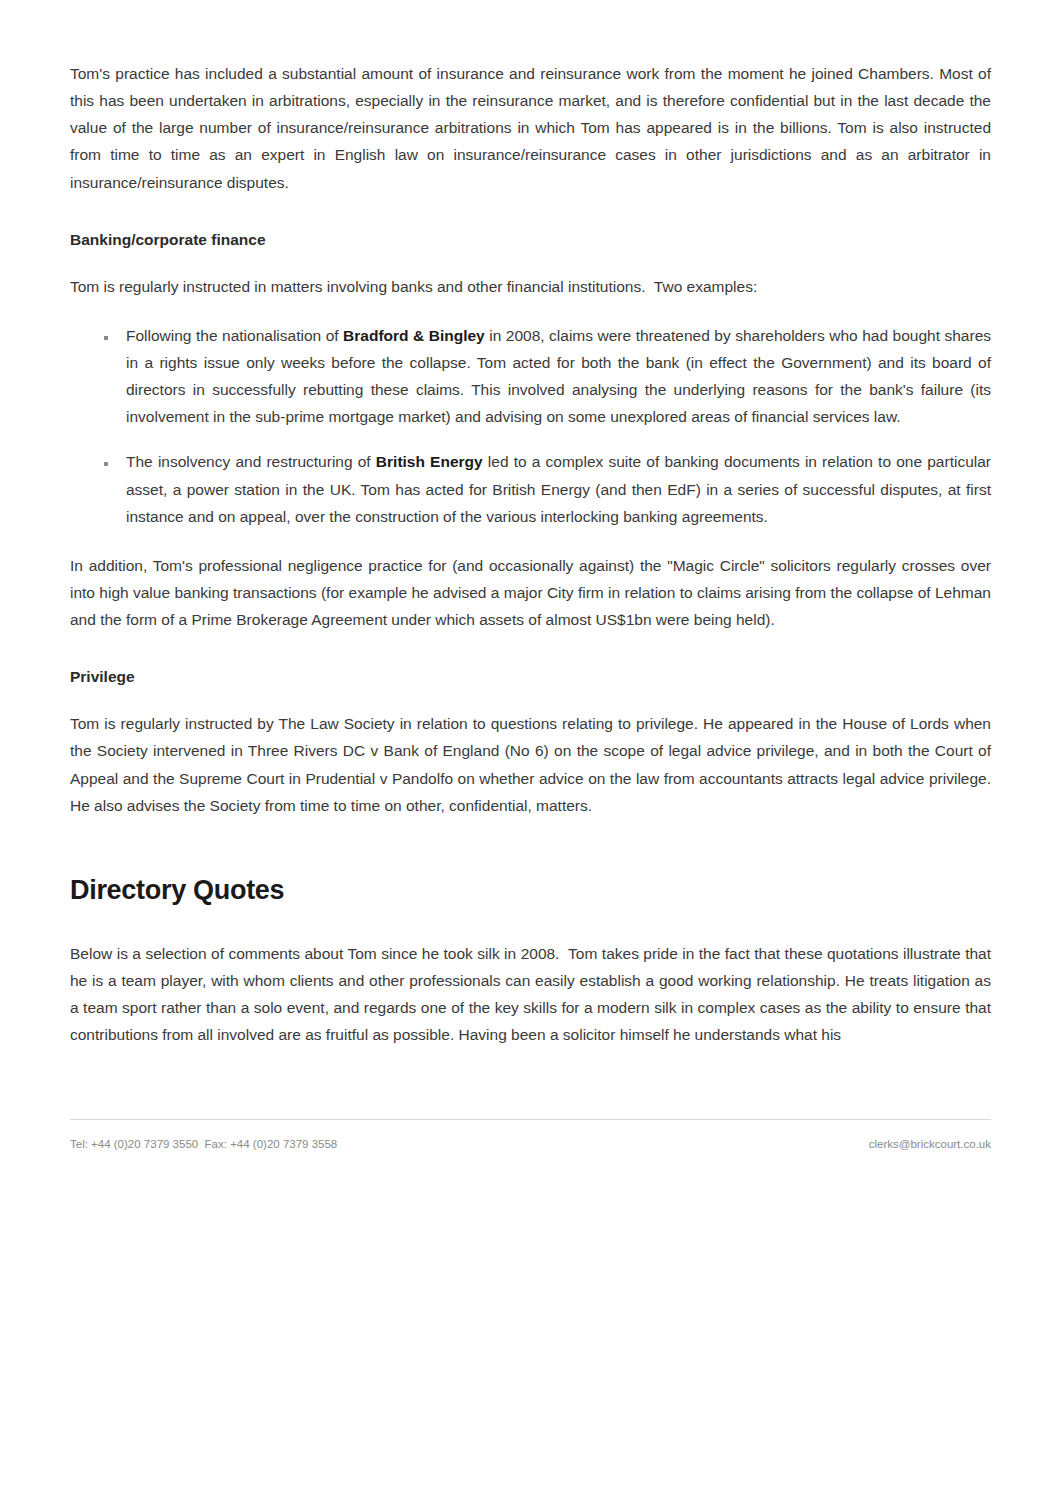Tom's practice has included a substantial amount of insurance and reinsurance work from the moment he joined Chambers. Most of this has been undertaken in arbitrations, especially in the reinsurance market, and is therefore confidential but in the last decade the value of the large number of insurance/reinsurance arbitrations in which Tom has appeared is in the billions. Tom is also instructed from time to time as an expert in English law on insurance/reinsurance cases in other jurisdictions and as an arbitrator in insurance/reinsurance disputes.
Banking/corporate finance
Tom is regularly instructed in matters involving banks and other financial institutions. Two examples:
Following the nationalisation of Bradford & Bingley in 2008, claims were threatened by shareholders who had bought shares in a rights issue only weeks before the collapse. Tom acted for both the bank (in effect the Government) and its board of directors in successfully rebutting these claims. This involved analysing the underlying reasons for the bank's failure (its involvement in the sub-prime mortgage market) and advising on some unexplored areas of financial services law.
The insolvency and restructuring of British Energy led to a complex suite of banking documents in relation to one particular asset, a power station in the UK. Tom has acted for British Energy (and then EdF) in a series of successful disputes, at first instance and on appeal, over the construction of the various interlocking banking agreements.
In addition, Tom's professional negligence practice for (and occasionally against) the "Magic Circle" solicitors regularly crosses over into high value banking transactions (for example he advised a major City firm in relation to claims arising from the collapse of Lehman and the form of a Prime Brokerage Agreement under which assets of almost US$1bn were being held).
Privilege
Tom is regularly instructed by The Law Society in relation to questions relating to privilege. He appeared in the House of Lords when the Society intervened in Three Rivers DC v Bank of England (No 6) on the scope of legal advice privilege, and in both the Court of Appeal and the Supreme Court in Prudential v Pandolfo on whether advice on the law from accountants attracts legal advice privilege. He also advises the Society from time to time on other, confidential, matters.
Directory Quotes
Below is a selection of comments about Tom since he took silk in 2008. Tom takes pride in the fact that these quotations illustrate that he is a team player, with whom clients and other professionals can easily establish a good working relationship. He treats litigation as a team sport rather than a solo event, and regards one of the key skills for a modern silk in complex cases as the ability to ensure that contributions from all involved are as fruitful as possible. Having been a solicitor himself he understands what his
Tel: +44 (0)20 7379 3550 Fax: +44 (0)20 7379 3558 clerks@brickcourt.co.uk